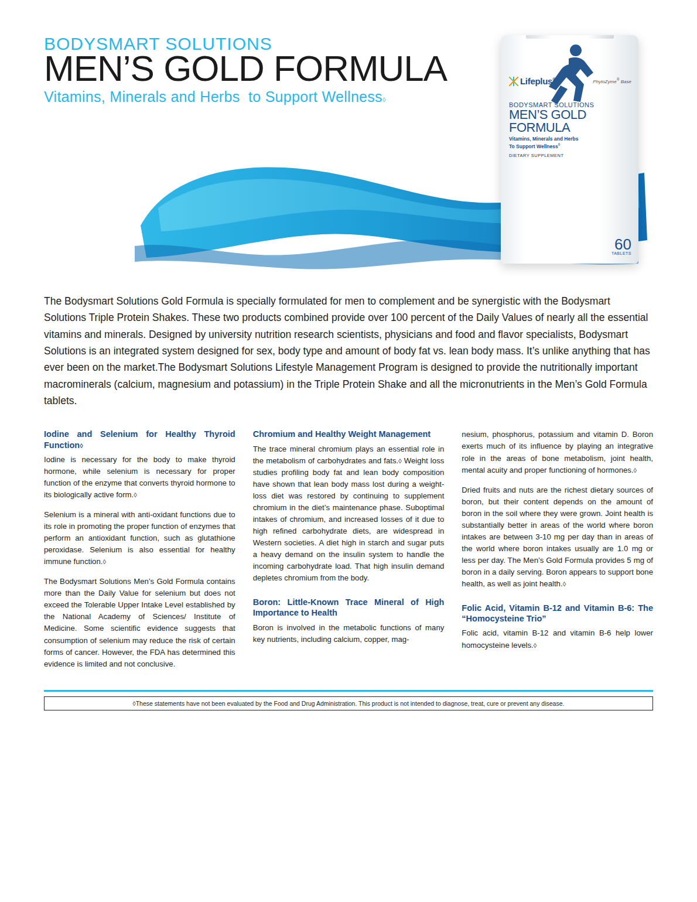Bodysmart Solutions
Men’s Gold Formula
Vitamins, Minerals and Herbs to Support Wellness◊
PhytoZyme® Base
Lifeplus®
Bodysmart Solutions
Men’s Gold Formula
Vitamins, Minerals and Herbs
To Support Wellness◊
DIETARY SUPPLEMENT
60
TABLETS
The Bodysmart Solutions Gold Formula is specially formulated for men to complement and be synergistic with the Bodysmart Solutions Triple Protein Shakes. These two products combined provide over 100 percent of the Daily Values of nearly all the essential vitamins and minerals. Designed by university nutrition research scientists, physicians and food and flavor specialists, Bodysmart Solutions is an integrated system designed for sex, body type and amount of body fat vs. lean body mass. It’s unlike anything that has ever been on the market.The Bodysmart Solutions Lifestyle Management Program is designed to provide the nutritionally important macrominerals (calcium, magnesium and potassium) in the Triple Protein Shake and all the micronutrients in the Men’s Gold Formula tablets.
Iodine and Selenium for Healthy Thyroid Function◊
Iodine is necessary for the body to make thyroid hormone, while selenium is necessary for proper function of the enzyme that converts thyroid hormone to its biologically active form.◊
Selenium is a mineral with anti-oxidant functions due to its role in promoting the proper function of enzymes that perform an antioxidant function, such as glutathione peroxidase. Selenium is also essential for healthy immune function.◊
The Bodysmart Solutions Men’s Gold Formula contains more than the Daily Value for selenium but does not exceed the Tolerable Upper Intake Level established by the National Academy of Sciences/ Institute of Medicine. Some scientific evidence suggests that consumption of selenium may reduce the risk of certain forms of cancer. However, the FDA has determined this evidence is limited and not conclusive.
Chromium and Healthy Weight Management
The trace mineral chromium plays an essential role in the metabolism of carbohydrates and fats.◊ Weight loss studies profiling body fat and lean body composition have shown that lean body mass lost during a weight-loss diet was restored by continuing to supplement chromium in the diet’s maintenance phase. Suboptimal intakes of chromium, and increased losses of it due to high refined carbohydrate diets, are widespread in Western societies. A diet high in starch and sugar puts a heavy demand on the insulin system to handle the incoming carbohydrate load. That high insulin demand depletes chromium from the body.
Boron: Little-Known Trace Mineral of High Importance to Health
Boron is involved in the metabolic functions of many key nutrients, including calcium, copper, mag-
nesium, phosphorus, potassium and vitamin D. Boron exerts much of its influence by playing an integrative role in the areas of bone metabolism, joint health, mental acuity and proper functioning of hormones.◊
Dried fruits and nuts are the richest dietary sources of boron, but their content depends on the amount of boron in the soil where they were grown. Joint health is substantially better in areas of the world where boron intakes are between 3-10 mg per day than in areas of the world where boron intakes usually are 1.0 mg or less per day. The Men’s Gold Formula provides 5 mg of boron in a daily serving. Boron appears to support bone health, as well as joint health.◊
Folic Acid, Vitamin B-12 and Vitamin B-6: The “Homocysteine Trio”
Folic acid, vitamin B-12 and vitamin B-6 help lower homocysteine levels.◊
◊These statements have not been evaluated by the Food and Drug Administration. This product is not intended to diagnose, treat, cure or prevent any disease.